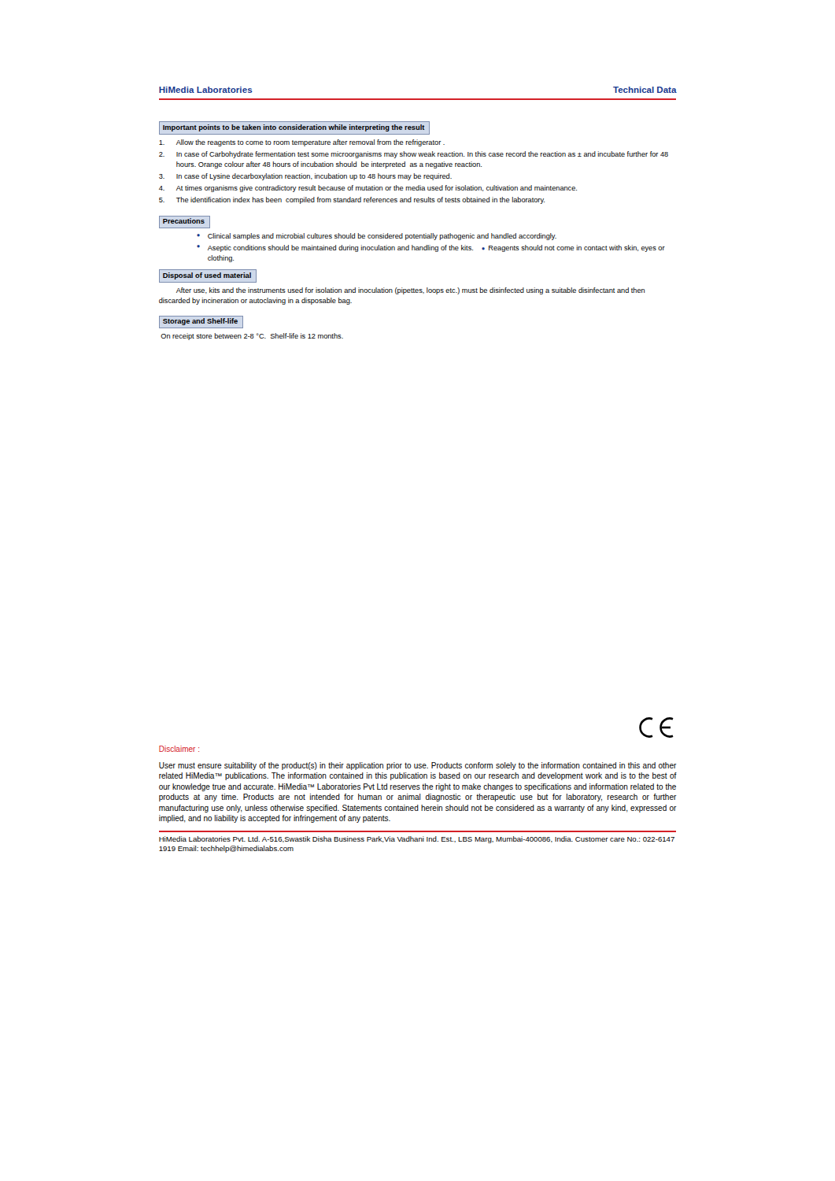HiMedia Laboratories
Technical Data
Important points to be taken into consideration while interpreting the result
1. Allow the reagents to come to room temperature after removal from the refrigerator .
2. In case of Carbohydrate fermentation test some microorganisms may show weak reaction. In this case record the reaction as ± and incubate further for 48 hours. Orange colour after 48 hours of incubation should be interpreted as a negative reaction.
3. In case of Lysine decarboxylation reaction, incubation up to 48 hours may be required.
4. At times organisms give contradictory result because of mutation or the media used for isolation, cultivation and maintenance.
5. The identification index has been compiled from standard references and results of tests obtained in the laboratory.
Precautions
Clinical samples and microbial cultures should be considered potentially pathogenic and handled accordingly.
Aseptic conditions should be maintained during inoculation and handling of the kits. Reagents should not come in contact with skin, eyes or clothing.
Disposal of used material
After use, kits and the instruments used for isolation and inoculation (pipettes, loops etc.) must be disinfected using a suitable disinfectant and then discarded by incineration or autoclaving in a disposable bag.
Storage and Shelf-life
On receipt store between 2-8 °C. Shelf-life is 12 months.
Disclaimer :
User must ensure suitability of the product(s) in their application prior to use. Products conform solely to the information contained in this and other related HiMedia™ publications. The information contained in this publication is based on our research and development work and is to the best of our knowledge true and accurate. HiMedia™ Laboratories Pvt Ltd reserves the right to make changes to specifications and information related to the products at any time. Products are not intended for human or animal diagnostic or therapeutic use but for laboratory, research or further manufacturing use only, unless otherwise specified. Statements contained herein should not be considered as a warranty of any kind, expressed or implied, and no liability is accepted for infringement of any patents.
HiMedia Laboratories Pvt. Ltd. A-516,Swastik Disha Business Park,Via Vadhani Ind. Est., LBS Marg, Mumbai-400086, India. Customer care No.: 022-6147 1919 Email: techhelp@himedialabs.com